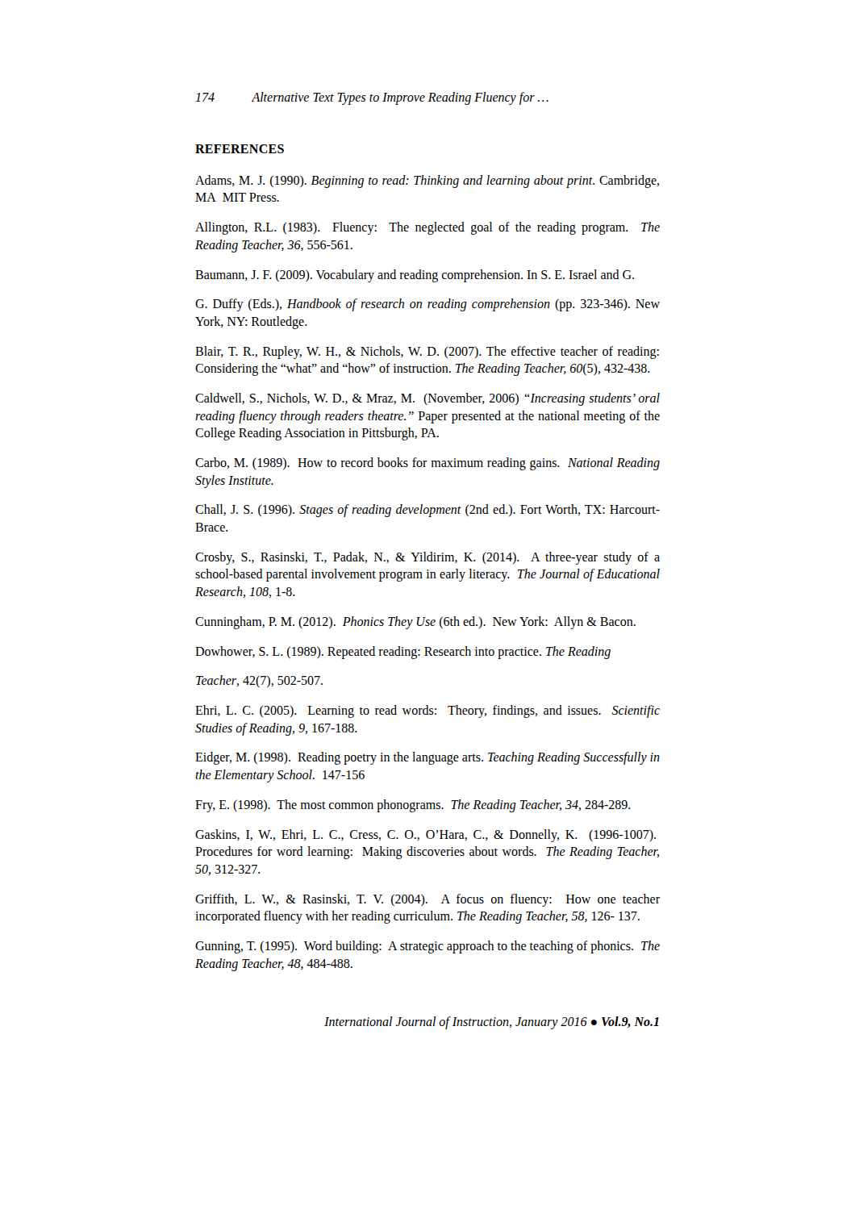174
Alternative Text Types to Improve Reading Fluency for …
REFERENCES
Adams, M. J. (1990). Beginning to read: Thinking and learning about print. Cambridge, MA MIT Press.
Allington, R.L. (1983). Fluency: The neglected goal of the reading program. The Reading Teacher, 36, 556-561.
Baumann, J. F. (2009). Vocabulary and reading comprehension. In S. E. Israel and G.
G. Duffy (Eds.), Handbook of research on reading comprehension (pp. 323-346). New York, NY: Routledge.
Blair, T. R., Rupley, W. H., & Nichols, W. D. (2007). The effective teacher of reading: Considering the “what” and “how” of instruction. The Reading Teacher, 60(5), 432-438.
Caldwell, S., Nichols, W. D., & Mraz, M. (November, 2006) “Increasing students’ oral reading fluency through readers theatre.” Paper presented at the national meeting of the College Reading Association in Pittsburgh, PA.
Carbo, M. (1989). How to record books for maximum reading gains. National Reading Styles Institute.
Chall, J. S. (1996). Stages of reading development (2nd ed.). Fort Worth, TX: Harcourt-Brace.
Crosby, S., Rasinski, T., Padak, N., & Yildirim, K. (2014). A three-year study of a school-based parental involvement program in early literacy. The Journal of Educational Research, 108, 1-8.
Cunningham, P. M. (2012). Phonics They Use (6th ed.). New York: Allyn & Bacon.
Dowhower, S. L. (1989). Repeated reading: Research into practice. The Reading
Teacher, 42(7), 502-507.
Ehri, L. C. (2005). Learning to read words: Theory, findings, and issues. Scientific Studies of Reading, 9, 167-188.
Eidger, M. (1998). Reading poetry in the language arts. Teaching Reading Successfully in the Elementary School. 147-156
Fry, E. (1998). The most common phonograms. The Reading Teacher, 34, 284-289.
Gaskins, I, W., Ehri, L. C., Cress, C. O., O’Hara, C., & Donnelly, K. (1996-1007). Procedures for word learning: Making discoveries about words. The Reading Teacher, 50, 312-327.
Griffith, L. W., & Rasinski, T. V. (2004). A focus on fluency: How one teacher incorporated fluency with her reading curriculum. The Reading Teacher, 58, 126- 137.
Gunning, T. (1995). Word building: A strategic approach to the teaching of phonics. The Reading Teacher, 48, 484-488.
International Journal of Instruction, January 2016 ● Vol.9, No.1